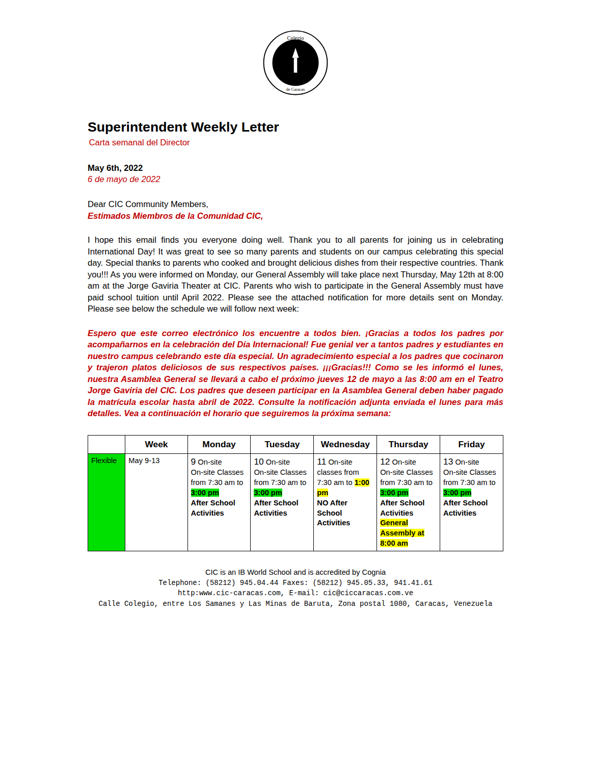Superintendent Weekly Letter
Carta semanal del Director
May 6th, 2022
6 de mayo de 2022
Dear CIC Community Members,
Estimados Miembros de la Comunidad CIC,
I hope this email finds you everyone doing well. Thank you to all parents for joining us in celebrating International Day! It was great to see so many parents and students on our campus celebrating this special day. Special thanks to parents who cooked and brought delicious dishes from their respective countries. Thank you!!! As you were informed on Monday, our General Assembly will take place next Thursday, May 12th at 8:00 am at the Jorge Gaviria Theater at CIC. Parents who wish to participate in the General Assembly must have paid school tuition until April 2022. Please see the attached notification for more details sent on Monday. Please see below the schedule we will follow next week:
Espero que este correo electrónico los encuentre a todos bien. ¡Gracias a todos los padres por acompañarnos en la celebración del Día Internacional! Fue genial ver a tantos padres y estudiantes en nuestro campus celebrando este día especial. Un agradecimiento especial a los padres que cocinaron y trajeron platos deliciosos de sus respectivos países. ¡¡¡Gracias!!! Como se les informó el lunes, nuestra Asamblea General se llevará a cabo el próximo jueves 12 de mayo a las 8:00 am en el Teatro Jorge Gaviria del CIC. Los padres que deseen participar en la Asamblea General deben haber pagado la matrícula escolar hasta abril de 2022. Consulte la notificación adjunta enviada el lunes para más detalles. Vea a continuación el horario que seguiremos la próxima semana:
| | Week | Monday | Tuesday | Wednesday | Thursday | Friday |
| --- | --- | --- | --- | --- | --- | --- |
| Flexible | May 9-13 | 9 On-site On-site Classes from 7:30 am to 3:00 pm After School Activities | 10 On-site On-site Classes from 7:30 am to 3:00 pm After School Activities | 11 On-site classes from 7:30 am to 1:00 pm NO After School Activities | 12 On-site On-site Classes from 7:30 am to 3:00 pm After School Activities General Assembly at 8:00 am | 13 On-site On-site Classes from 7:30 am to 3:00 pm After School Activities |
CIC is an IB World School and is accredited by Cognia
Telephone: (58212) 945.04.44 Faxes: (58212) 945.05.33, 941.41.61
http:www.cic-caracas.com, E-mail: cic@ciccaracas.com.ve
Calle Colegio, entre Los Samanes y Las Minas de Baruta, Zona postal 1080, Caracas, Venezuela